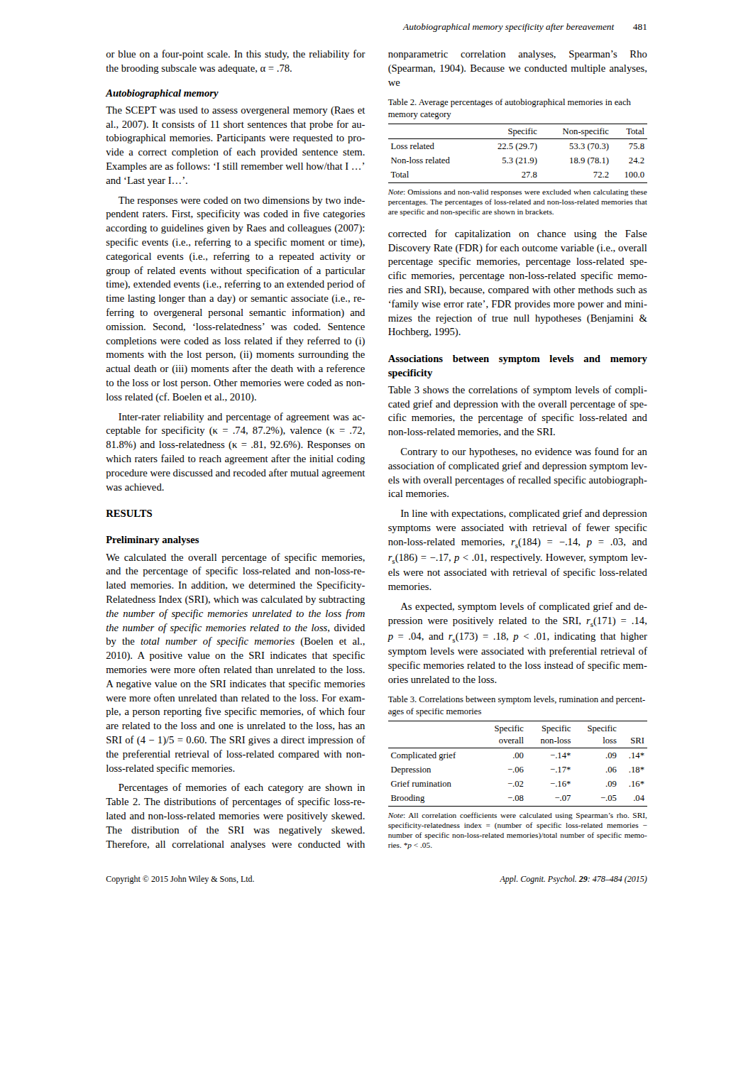Autobiographical memory specificity after bereavement 481
or blue on a four-point scale. In this study, the reliability for the brooding subscale was adequate, α = .78.
Autobiographical memory
The SCEPT was used to assess overgeneral memory (Raes et al., 2007). It consists of 11 short sentences that probe for autobiographical memories. Participants were requested to provide a correct completion of each provided sentence stem. Examples are as follows: ‘I still remember well how/that I …’ and ‘Last year I…’.
The responses were coded on two dimensions by two independent raters. First, specificity was coded in five categories according to guidelines given by Raes and colleagues (2007): specific events (i.e., referring to a specific moment or time), categorical events (i.e., referring to a repeated activity or group of related events without specification of a particular time), extended events (i.e., referring to an extended period of time lasting longer than a day) or semantic associate (i.e., referring to overgeneral personal semantic information) and omission. Second, ‘loss-relatedness’ was coded. Sentence completions were coded as loss related if they referred to (i) moments with the lost person, (ii) moments surrounding the actual death or (iii) moments after the death with a reference to the loss or lost person. Other memories were coded as non-loss related (cf. Boelen et al., 2010).
Inter-rater reliability and percentage of agreement was acceptable for specificity (κ = .74, 87.2%), valence (κ = .72, 81.8%) and loss-relatedness (κ = .81, 92.6%). Responses on which raters failed to reach agreement after the initial coding procedure were discussed and recoded after mutual agreement was achieved.
Results
Preliminary analyses
We calculated the overall percentage of specific memories, and the percentage of specific loss-related and non-loss-related memories. In addition, we determined the Specificity-Relatedness Index (SRI), which was calculated by subtracting the number of specific memories unrelated to the loss from the number of specific memories related to the loss, divided by the total number of specific memories (Boelen et al., 2010). A positive value on the SRI indicates that specific memories were more often related than unrelated to the loss. A negative value on the SRI indicates that specific memories were more often unrelated than related to the loss. For example, a person reporting five specific memories, of which four are related to the loss and one is unrelated to the loss, has an SRI of (4 − 1)/5 = 0.60. The SRI gives a direct impression of the preferential retrieval of loss-related compared with non-loss-related specific memories.
Percentages of memories of each category are shown in Table 2. The distributions of percentages of specific loss-related and non-loss-related memories were positively skewed. The distribution of the SRI was negatively skewed. Therefore, all correlational analyses were conducted with nonparametric correlation analyses, Spearman’s Rho (Spearman, 1904). Because we conducted multiple analyses, we
Table 2. Average percentages of autobiographical memories in each memory category
| | Specific | Non-specific | Total |
| --- | --- | --- | --- |
| Loss related | 22.5 (29.7) | 53.3 (70.3) | 75.8 |
| Non-loss related | 5.3 (21.9) | 18.9 (78.1) | 24.2 |
| Total | 27.8 | 72.2 | 100.0 |
Note: Omissions and non-valid responses were excluded when calculating these percentages. The percentages of loss-related and non-loss-related memories that are specific and non-specific are shown in brackets.
corrected for capitalization on chance using the False Discovery Rate (FDR) for each outcome variable (i.e., overall percentage specific memories, percentage loss-related specific memories, percentage non-loss-related specific memories and SRI), because, compared with other methods such as ‘family wise error rate’, FDR provides more power and minimizes the rejection of true null hypotheses (Benjamini & Hochberg, 1995).
Associations between symptom levels and memory specificity
Table 3 shows the correlations of symptom levels of complicated grief and depression with the overall percentage of specific memories, the percentage of specific loss-related and non-loss-related memories, and the SRI.
Contrary to our hypotheses, no evidence was found for an association of complicated grief and depression symptom levels with overall percentages of recalled specific autobiographical memories.
In line with expectations, complicated grief and depression symptoms were associated with retrieval of fewer specific non-loss-related memories, rs(184) = −.14, p = .03, and rs(186) = −.17, p < .01, respectively. However, symptom levels were not associated with retrieval of specific loss-related memories.
As expected, symptom levels of complicated grief and depression were positively related to the SRI, rs(171) = .14, p = .04, and rs(173) = .18, p < .01, indicating that higher symptom levels were associated with preferential retrieval of specific memories related to the loss instead of specific memories unrelated to the loss.
Table 3. Correlations between symptom levels, rumination and percentages of specific memories
| | Specific overall | Specific non-loss | Specific loss | SRI |
| --- | --- | --- | --- | --- |
| Complicated grief | .00 | −.14* | .09 | .14* |
| Depression | −.06 | −.17* | .06 | .18* |
| Grief rumination | −.02 | −.16* | .09 | .16* |
| Brooding | −.08 | −.07 | −.05 | .04 |
Note: All correlation coefficients were calculated using Spearman’s rho. SRI, specificity-relatedness index = (number of specific loss-related memories − number of specific non-loss-related memories)/total number of specific memories. *p < .05.
Copyright © 2015 John Wiley & Sons, Ltd.
Appl. Cognit. Psychol. 29: 478–484 (2015)